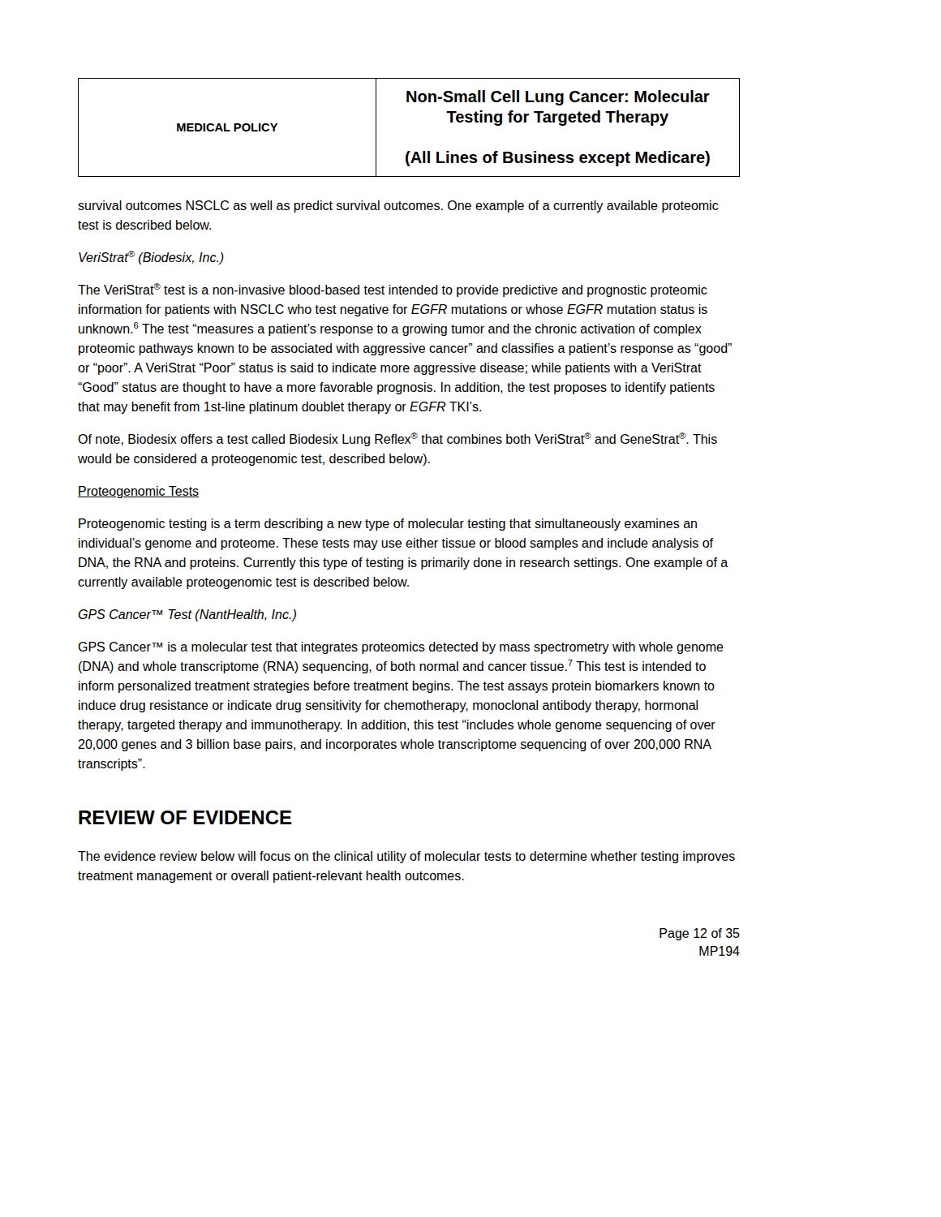| MEDICAL POLICY | Non-Small Cell Lung Cancer: Molecular Testing for Targeted Therapy (All Lines of Business except Medicare) |
survival outcomes NSCLC as well as predict survival outcomes. One example of a currently available proteomic test is described below.
VeriStrat® (Biodesix, Inc.)
The VeriStrat® test is a non-invasive blood-based test intended to provide predictive and prognostic proteomic information for patients with NSCLC who test negative for EGFR mutations or whose EGFR mutation status is unknown.6 The test “measures a patient’s response to a growing tumor and the chronic activation of complex proteomic pathways known to be associated with aggressive cancer” and classifies a patient’s response as “good” or “poor”. A VeriStrat “Poor” status is said to indicate more aggressive disease; while patients with a VeriStrat “Good” status are thought to have a more favorable prognosis. In addition, the test proposes to identify patients that may benefit from 1st-line platinum doublet therapy or EGFR TKI’s.
Of note, Biodesix offers a test called Biodesix Lung Reflex® that combines both VeriStrat® and GeneStrat®. This would be considered a proteogenomic test, described below).
Proteogenomic Tests
Proteogenomic testing is a term describing a new type of molecular testing that simultaneously examines an individual’s genome and proteome. These tests may use either tissue or blood samples and include analysis of DNA, the RNA and proteins. Currently this type of testing is primarily done in research settings. One example of a currently available proteogenomic test is described below.
GPS Cancer™ Test (NantHealth, Inc.)
GPS Cancer™ is a molecular test that integrates proteomics detected by mass spectrometry with whole genome (DNA) and whole transcriptome (RNA) sequencing, of both normal and cancer tissue.7 This test is intended to inform personalized treatment strategies before treatment begins. The test assays protein biomarkers known to induce drug resistance or indicate drug sensitivity for chemotherapy, monoclonal antibody therapy, hormonal therapy, targeted therapy and immunotherapy. In addition, this test “includes whole genome sequencing of over 20,000 genes and 3 billion base pairs, and incorporates whole transcriptome sequencing of over 200,000 RNA transcripts”.
REVIEW OF EVIDENCE
The evidence review below will focus on the clinical utility of molecular tests to determine whether testing improves treatment management or overall patient-relevant health outcomes.
Page 12 of 35
MP194